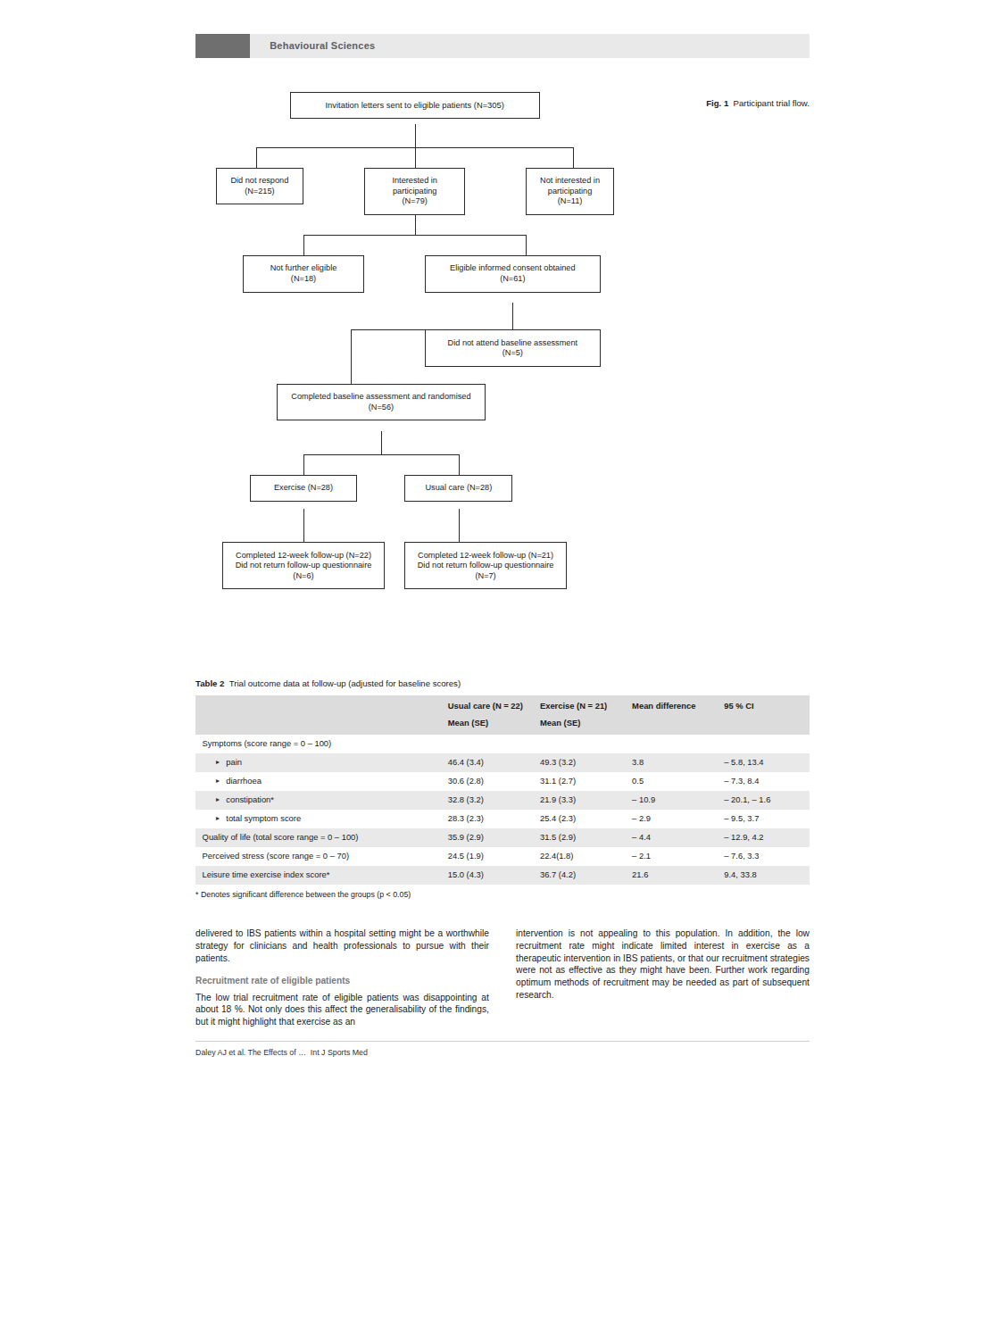Behavioural Sciences
Fig. 1 Participant trial flow.
Invitation letters sent to eligible patients (N=305)
Did not respond
(N=215)
Interested in participating
(N=79)
Not interested in participating
(N=11)
Not further eligible
(N=18)
Eligible informed consent obtained
(N=61)
Did not attend baseline assessment
(N=5)
Completed baseline assessment and randomised (N=56)
Exercise (N=28)
Usual care (N=28)
Completed 12-week follow-up (N=22)
Did not return follow-up questionnaire (N=6)
Completed 12-week follow-up (N=21)
Did not return follow-up questionnaire (N=7)
Table 2 Trial outcome data at follow-up (adjusted for baseline scores)
| | Usual care (N = 22) | Exercise (N = 21) | Mean difference | 95 % CI |
| --- | --- | --- | --- | --- |
| | Mean (SE) | Mean (SE) | | |
| Symptoms (score range = 0 – 100) | | | | |
| pain | 46.4 (3.4) | 49.3 (3.2) | 3.8 | – 5.8, 13.4 |
| diarrhoea | 30.6 (2.8) | 31.1 (2.7) | 0.5 | – 7.3, 8.4 |
| constipation* | 32.8 (3.2) | 21.9 (3.3) | – 10.9 | – 20.1, – 1.6 |
| total symptom score | 28.3 (2.3) | 25.4 (2.3) | – 2.9 | – 9.5, 3.7 |
| Quality of life (total score range = 0 – 100) | 35.9 (2.9) | 31.5 (2.9) | – 4.4 | – 12.9, 4.2 |
| Perceived stress (score range = 0 – 70) | 24.5 (1.9) | 22.4(1.8) | – 2.1 | – 7.6, 3.3 |
| Leisure time exercise index score* | 15.0 (4.3) | 36.7 (4.2) | 21.6 | 9.4, 33.8 |
* Denotes significant difference between the groups (p < 0.05)
delivered to IBS patients within a hospital setting might be a worthwhile strategy for clinicians and health professionals to pursue with their patients.
Recruitment rate of eligible patients
The low trial recruitment rate of eligible patients was disappointing at about 18 %. Not only does this affect the generalisability of the findings, but it might highlight that exercise as an
intervention is not appealing to this population. In addition, the low recruitment rate might indicate limited interest in exercise as a therapeutic intervention in IBS patients, or that our recruitment strategies were not as effective as they might have been. Further work regarding optimum methods of recruitment may be needed as part of subsequent research.
Daley AJ et al. The Effects of … Int J Sports Med